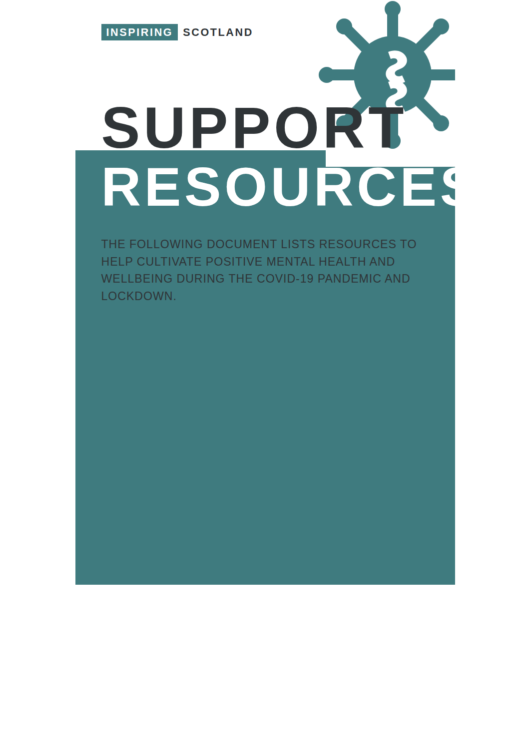INSPIRING SCOTLAND
SUPPORT
RESOURCES
The following document lists resources to help cultivate positive mental health and wellbeing during the COVID-19 pandemic and lockdown.